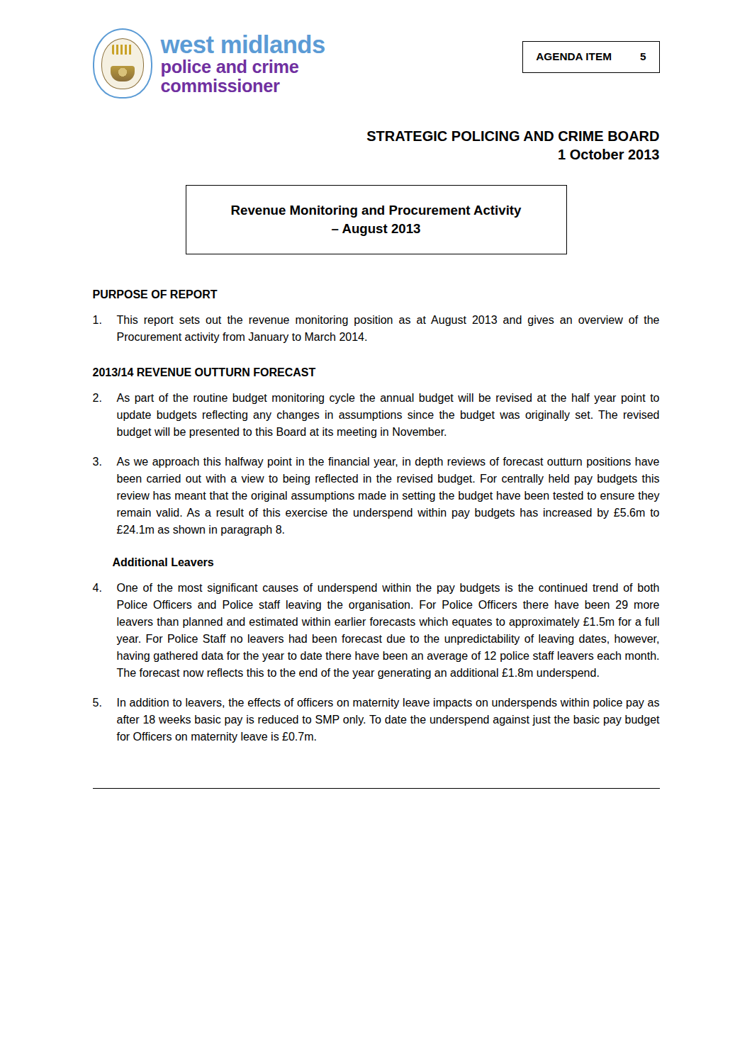west midlands
police and crime
commissioner
AGENDA ITEM5
STRATEGIC POLICING AND CRIME BOARD
1 October 2013
Revenue Monitoring and Procurement Activity
– August 2013
Purpose of Report
This report sets out the revenue monitoring position as at August 2013 and gives an overview of the Procurement activity from January to March 2014.
2013/14 Revenue Outturn Forecast
As part of the routine budget monitoring cycle the annual budget will be revised at the half year point to update budgets reflecting any changes in assumptions since the budget was originally set. The revised budget will be presented to this Board at its meeting in November.
As we approach this halfway point in the financial year, in depth reviews of forecast outturn positions have been carried out with a view to being reflected in the revised budget. For centrally held pay budgets this review has meant that the original assumptions made in setting the budget have been tested to ensure they remain valid. As a result of this exercise the underspend within pay budgets has increased by £5.6m to £24.1m as shown in paragraph 8.
Additional Leavers
One of the most significant causes of underspend within the pay budgets is the continued trend of both Police Officers and Police staff leaving the organisation. For Police Officers there have been 29 more leavers than planned and estimated within earlier forecasts which equates to approximately £1.5m for a full year. For Police Staff no leavers had been forecast due to the unpredictability of leaving dates, however, having gathered data for the year to date there have been an average of 12 police staff leavers each month. The forecast now reflects this to the end of the year generating an additional £1.8m underspend.
In addition to leavers, the effects of officers on maternity leave impacts on underspends within police pay as after 18 weeks basic pay is reduced to SMP only. To date the underspend against just the basic pay budget for Officers on maternity leave is £0.7m.